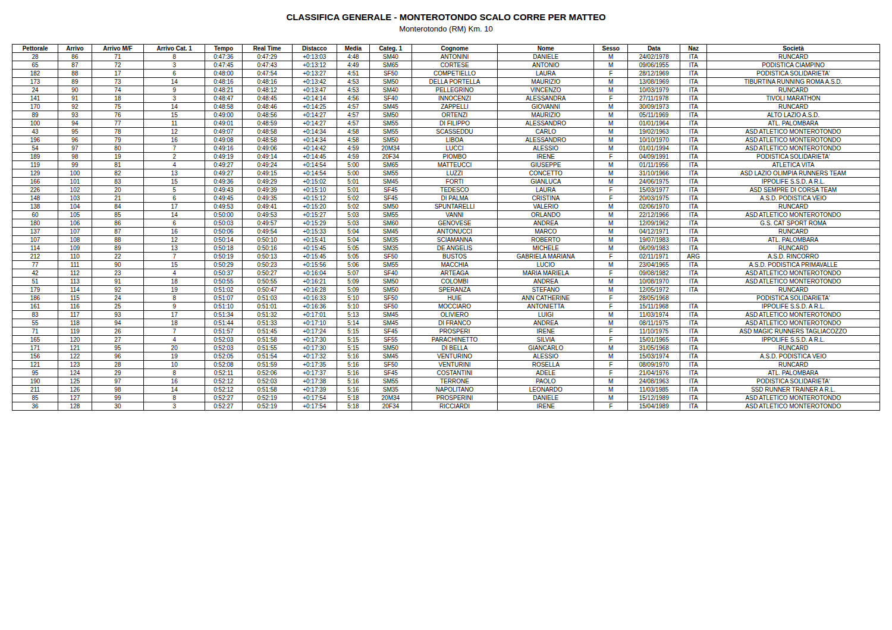CLASSIFICA GENERALE - MONTEROTONDO SCALO CORRE PER MATTEO
Monterotondo (RM) Km. 10
| Pettorale | Arrivo | Arrivo M/F | Arrivo Cat. 1 | Tempo | Real Time | Distacco | Media | Categ. 1 | Cognome | Nome | Sesso | Data | Naz | Società |
| --- | --- | --- | --- | --- | --- | --- | --- | --- | --- | --- | --- | --- | --- | --- |
| 28 | 86 | 71 | 8 | 0:47:36 | 0:47:29 | +0:13:03 | 4:48 | SM40 | ANTONINI | DANIELE | M | 24/02/1978 | ITA | RUNCARD |
| 65 | 87 | 72 | 3 | 0:47:45 | 0:47:43 | +0:13:12 | 4:49 | SM65 | CORTESE | ANTONIO | M | 09/06/1955 | ITA | PODISTICA CIAMPINO |
| 182 | 88 | 17 | 6 | 0:48:00 | 0:47:54 | +0:13:27 | 4:51 | SF50 | COMPETIELLO | LAURA | F | 28/12/1969 | ITA | PODISTICA SOLIDARIETA' |
| 173 | 89 | 73 | 14 | 0:48:16 | 0:48:16 | +0:13:42 | 4:53 | SM50 | DELLA PORTELLA | MAURIZIO | M | 13/08/1969 | ITA | TIBURTINA RUNNING ROMA A.S.D. |
| 24 | 90 | 74 | 9 | 0:48:21 | 0:48:12 | +0:13:47 | 4:53 | SM40 | PELLEGRINO | VINCENZO | M | 10/03/1979 | ITA | RUNCARD |
| 141 | 91 | 18 | 3 | 0:48:47 | 0:48:45 | +0:14:14 | 4:56 | SF40 | INNOCENZI | ALESSANDRA | F | 27/11/1978 | ITA | TIVOLI MARATHON |
| 170 | 92 | 75 | 14 | 0:48:58 | 0:48:46 | +0:14:25 | 4:57 | SM45 | ZAPPELLI | GIOVANNI | M | 30/09/1973 | ITA | RUNCARD |
| 89 | 93 | 76 | 15 | 0:49:00 | 0:48:56 | +0:14:27 | 4:57 | SM50 | ORTENZI | MAURIZIO | M | 05/11/1969 | ITA | ALTO LAZIO A.S.D. |
| 100 | 94 | 77 | 11 | 0:49:01 | 0:48:59 | +0:14:27 | 4:57 | SM55 | DI FILIPPO | ALESSANDRO | M | 01/01/1964 | ITA | ATL. PALOMBARA |
| 43 | 95 | 78 | 12 | 0:49:07 | 0:48:58 | +0:14:34 | 4:58 | SM55 | SCASSEDDU | CARLO | M | 19/02/1963 | ITA | ASD ATLETICO MONTEROTONDO |
| 196 | 96 | 79 | 16 | 0:49:08 | 0:48:58 | +0:14:34 | 4:58 | SM50 | LIBOA | ALESSANDRO | M | 10/10/1970 | ITA | ASD ATLETICO MONTEROTONDO |
| 54 | 97 | 80 | 7 | 0:49:16 | 0:49:06 | +0:14:42 | 4:59 | 20M34 | LUCCI | ALESSIO | M | 01/01/1994 | ITA | ASD ATLETICO MONTEROTONDO |
| 189 | 98 | 19 | 2 | 0:49:19 | 0:49:14 | +0:14:45 | 4:59 | 20F34 | PIOMBO | IRENE | F | 04/09/1991 | ITA | PODISTICA SOLIDARIETA' |
| 119 | 99 | 81 | 4 | 0:49:27 | 0:49:24 | +0:14:54 | 5:00 | SM65 | MATTEUCCI | GIUSEPPE | M | 01/11/1956 | ITA | ATLETICA VITA |
| 129 | 100 | 82 | 13 | 0:49:27 | 0:49:15 | +0:14:54 | 5:00 | SM55 | LUZZI | CONCETTO | M | 31/10/1966 | ITA | ASD LAZIO OLIMPIA RUNNERS TEAM |
| 166 | 101 | 83 | 15 | 0:49:36 | 0:49:29 | +0:15:02 | 5:01 | SM45 | FORTI | GIANLUCA | M | 24/06/1975 | ITA | IPPOLIFE S.S.D. A R.L. |
| 226 | 102 | 20 | 5 | 0:49:43 | 0:49:39 | +0:15:10 | 5:01 | SF45 | TEDESCO | LAURA | F | 15/03/1977 | ITA | ASD SEMPRE DI CORSA TEAM |
| 148 | 103 | 21 | 6 | 0:49:45 | 0:49:35 | +0:15:12 | 5:02 | SF45 | DI PALMA | CRISTINA | F | 20/03/1975 | ITA | A.S.D. PODISTICA VEIO |
| 138 | 104 | 84 | 17 | 0:49:53 | 0:49:41 | +0:15:20 | 5:02 | SM50 | SPUNTARELLI | VALERIO | M | 02/06/1970 | ITA | RUNCARD |
| 60 | 105 | 85 | 14 | 0:50:00 | 0:49:53 | +0:15:27 | 5:03 | SM55 | VANNI | ORLANDO | M | 22/12/1966 | ITA | ASD ATLETICO MONTEROTONDO |
| 180 | 106 | 86 | 6 | 0:50:03 | 0:49:57 | +0:15:29 | 5:03 | SM60 | GENOVESE | ANDREA | M | 12/09/1962 | ITA | G.S. CAT SPORT ROMA |
| 137 | 107 | 87 | 16 | 0:50:06 | 0:49:54 | +0:15:33 | 5:04 | SM45 | ANTONUCCI | MARCO | M | 04/12/1971 | ITA | RUNCARD |
| 107 | 108 | 88 | 12 | 0:50:14 | 0:50:10 | +0:15:41 | 5:04 | SM35 | SCIAMANNA | ROBERTO | M | 19/07/1983 | ITA | ATL. PALOMBARA |
| 114 | 109 | 89 | 13 | 0:50:18 | 0:50:16 | +0:15:45 | 5:05 | SM35 | DE ANGELIS | MICHELE | M | 06/09/1983 | ITA | RUNCARD |
| 212 | 110 | 22 | 7 | 0:50:19 | 0:50:13 | +0:15:45 | 5:05 | SF50 | BUSTOS | GABRIELA MARIANA | F | 02/11/1971 | ARG | A.S.D. RINCORRO |
| 77 | 111 | 90 | 15 | 0:50:29 | 0:50:23 | +0:15:56 | 5:06 | SM55 | MACCHIA | LUCIO | M | 23/04/1965 | ITA | A.S.D. PODISTICA PRIMAVALLE |
| 42 | 112 | 23 | 4 | 0:50:37 | 0:50:27 | +0:16:04 | 5:07 | SF40 | ARTEAGA | MARIA MARIELA | F | 09/08/1982 | ITA | ASD ATLETICO MONTEROTONDO |
| 51 | 113 | 91 | 18 | 0:50:55 | 0:50:55 | +0:16:21 | 5:09 | SM50 | COLOMBI | ANDREA | M | 10/08/1970 | ITA | ASD ATLETICO MONTEROTONDO |
| 179 | 114 | 92 | 19 | 0:51:02 | 0:50:47 | +0:16:28 | 5:09 | SM50 | SPERANZA | STEFANO | M | 12/05/1972 | ITA | RUNCARD |
| 186 | 115 | 24 | 8 | 0:51:07 | 0:51:03 | +0:16:33 | 5:10 | SF50 | HUIE | ANN CATHERINE | F | 28/05/1968 | | PODISTICA SOLIDARIETA' |
| 161 | 116 | 25 | 9 | 0:51:10 | 0:51:01 | +0:16:36 | 5:10 | SF50 | MOCCIARO | ANTONIETTA | F | 15/11/1968 | ITA | IPPOLIFE S.S.D. A R.L. |
| 83 | 117 | 93 | 17 | 0:51:34 | 0:51:32 | +0:17:01 | 5:13 | SM45 | OLIVIERO | LUIGI | M | 11/03/1974 | ITA | ASD ATLETICO MONTEROTONDO |
| 55 | 118 | 94 | 18 | 0:51:44 | 0:51:33 | +0:17:10 | 5:14 | SM45 | DI FRANCO | ANDREA | M | 08/11/1975 | ITA | ASD ATLETICO MONTEROTONDO |
| 71 | 119 | 26 | 7 | 0:51:57 | 0:51:45 | +0:17:24 | 5:15 | SF45 | PROSPERI | IRENE | F | 11/10/1975 | ITA | ASD MAGIC RUNNERS TAGLIACOZZO |
| 165 | 120 | 27 | 4 | 0:52:03 | 0:51:58 | +0:17:30 | 5:15 | SF55 | PARACHINETTO | SILVIA | F | 15/01/1965 | ITA | IPPOLIFE S.S.D. A R.L. |
| 171 | 121 | 95 | 20 | 0:52:03 | 0:51:55 | +0:17:30 | 5:15 | SM50 | DI BELLA | GIANCARLO | M | 31/05/1968 | ITA | RUNCARD |
| 156 | 122 | 96 | 19 | 0:52:05 | 0:51:54 | +0:17:32 | 5:16 | SM45 | VENTURINO | ALESSIO | M | 15/03/1974 | ITA | A.S.D. PODISTICA VEIO |
| 121 | 123 | 28 | 10 | 0:52:08 | 0:51:59 | +0:17:35 | 5:16 | SF50 | VENTURINI | ROSELLA | F | 08/09/1970 | ITA | RUNCARD |
| 95 | 124 | 29 | 8 | 0:52:11 | 0:52:06 | +0:17:37 | 5:16 | SF45 | COSTANTINI | ADELE | F | 21/04/1976 | ITA | ATL. PALOMBARA |
| 190 | 125 | 97 | 16 | 0:52:12 | 0:52:03 | +0:17:38 | 5:16 | SM55 | TERRONE | PAOLO | M | 24/08/1963 | ITA | PODISTICA SOLIDARIETA' |
| 211 | 126 | 98 | 14 | 0:52:12 | 0:51:58 | +0:17:39 | 5:16 | SM35 | NAPOLITANO | LEONARDO | M | 11/03/1985 | ITA | SSD RUNNER TRAINER A R.L. |
| 85 | 127 | 99 | 8 | 0:52:27 | 0:52:19 | +0:17:54 | 5:18 | 20M34 | PROSPERINI | DANIELE | M | 15/12/1989 | ITA | ASD ATLETICO MONTEROTONDO |
| 36 | 128 | 30 | 3 | 0:52:27 | 0:52:19 | +0:17:54 | 5:18 | 20F34 | RICCIARDI | IRENE | F | 15/04/1989 | ITA | ASD ATLETICO MONTEROTONDO |